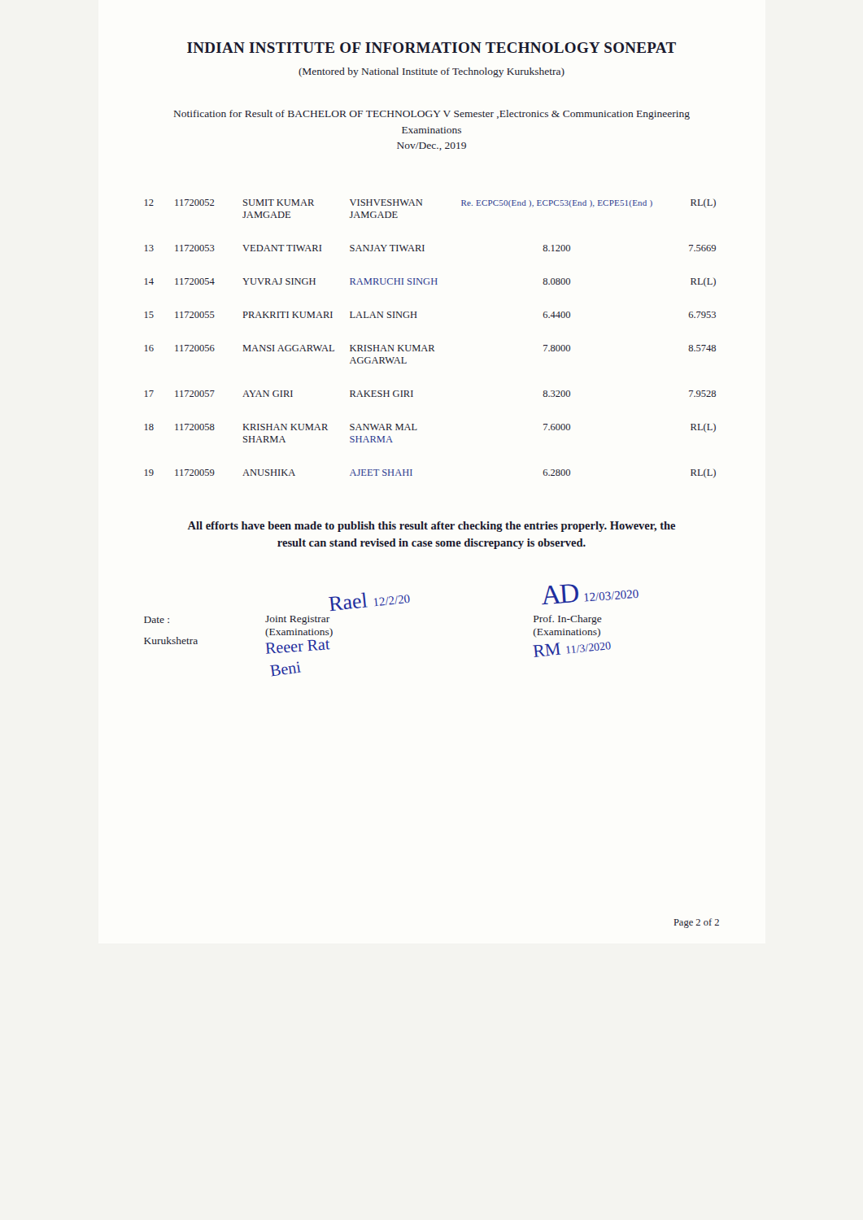INDIAN INSTITUTE OF INFORMATION TECHNOLOGY SONEPAT
(Mentored by National Institute of Technology Kurukshetra)
Notification for Result of BACHELOR OF TECHNOLOGY V Semester ,Electronics & Communication Engineering
Examinations
Nov/Dec., 2019
| 12 | 11720052 | SUMIT KUMAR JAMGADE | VISHVESHWAN JAMGADE | Re. ECPC50(End ), ECPC53(End ), ECPE51(End ) | RL(L) |
| 13 | 11720053 | VEDANT TIWARI | SANJAY TIWARI | 8.1200 | 7.5669 |
| 14 | 11720054 | YUVRAJ SINGH | RAMRUCHI SINGH | 8.0800 | RL(L) |
| 15 | 11720055 | PRAKRITI KUMARI | LALAN SINGH | 6.4400 | 6.7953 |
| 16 | 11720056 | MANSI AGGARWAL | KRISHAN KUMAR AGGARWAL | 7.8000 | 8.5748 |
| 17 | 11720057 | AYAN GIRI | RAKESH GIRI | 8.3200 | 7.9528 |
| 18 | 11720058 | KRISHAN KUMAR SHARMA | SANWAR MAL SHARMA | 7.6000 | RL(L) |
| 19 | 11720059 | ANUSHIKA | AJEET SHAHI | 6.2800 | RL(L) |
All efforts have been made to publish this result after checking the entries properly. However, the
result can stand revised in case some discrepancy is observed.
Date :
Kurukshetra
Rael 12/2/20 Joint Registrar
(Examinations) Reeer Rat Beni
AD 12/03/2020 Prof. In-Charge
(Examinations) RM 11/3/2020
Page 2 of 2